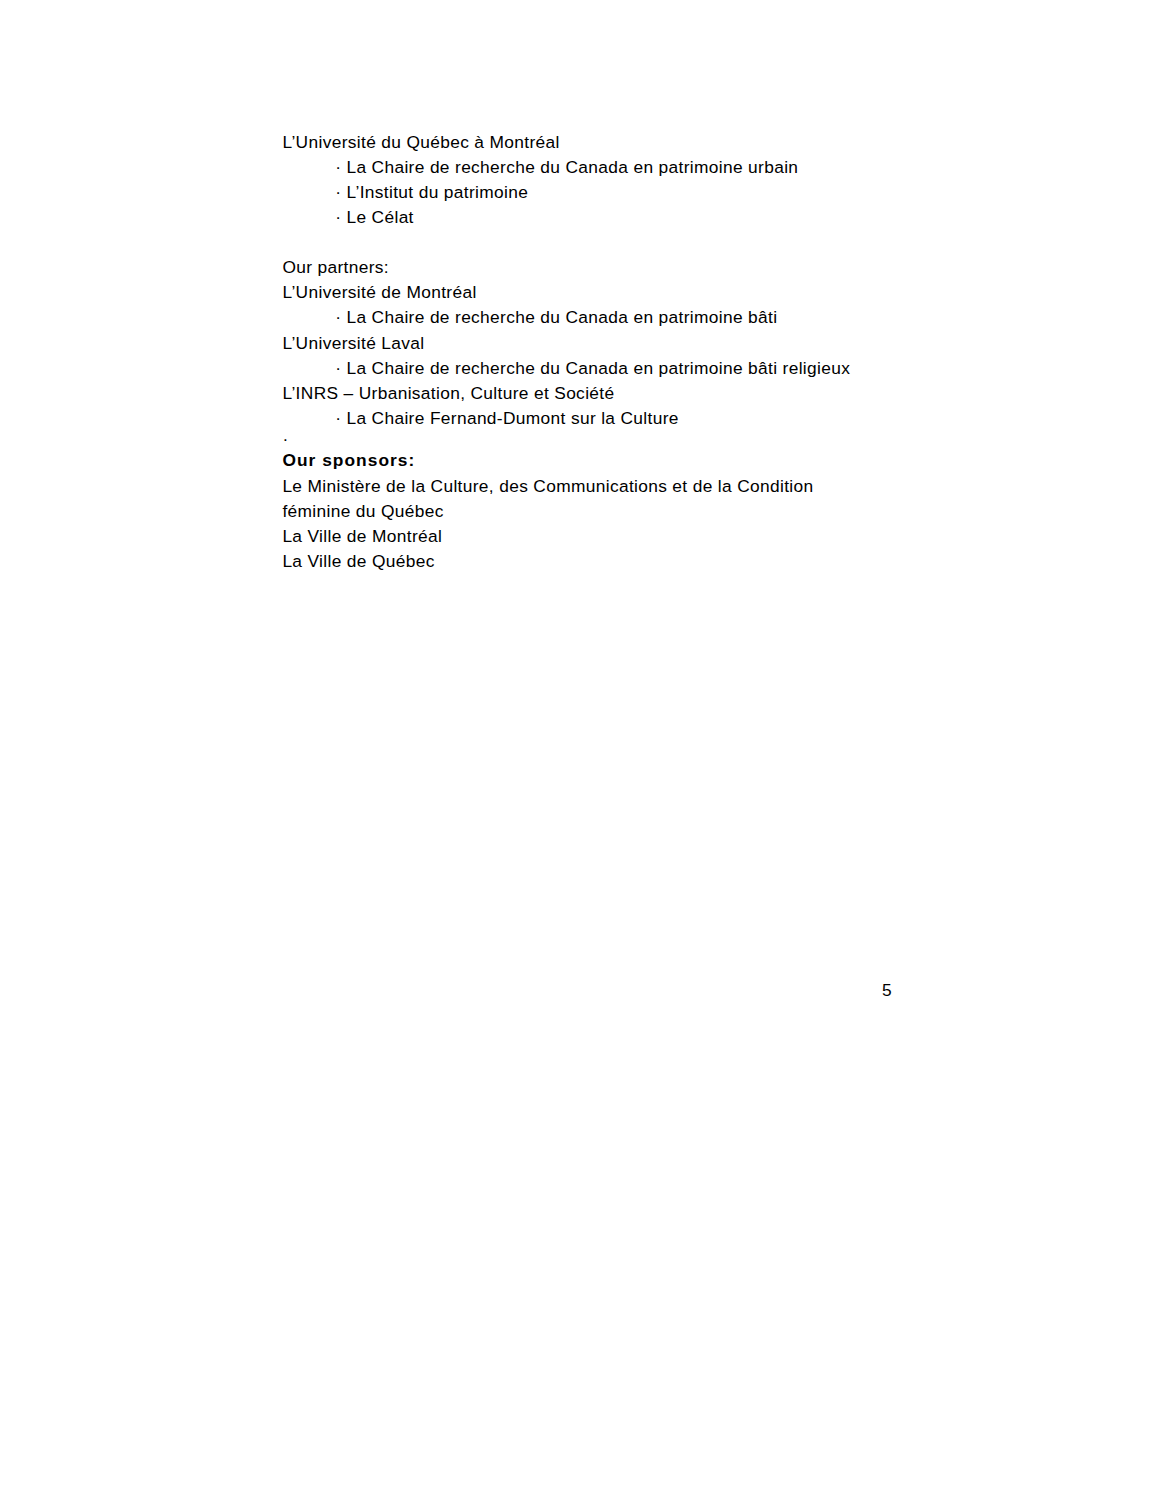L’Université du Québec à Montréal
La Chaire de recherche du Canada en patrimoine urbain
L’Institut du patrimoine
Le Célat
Our partners:
L’Université de Montréal
La Chaire de recherche du Canada en patrimoine bâti
L’Université Laval
La Chaire de recherche du Canada en patrimoine bâti religieux
L’INRS – Urbanisation, Culture et Société
La Chaire Fernand-Dumont sur la Culture
·
Our sponsors:
Le Ministère de la Culture, des Communications et de la Condition féminine du Québec
La Ville de Montréal
La Ville de Québec
5